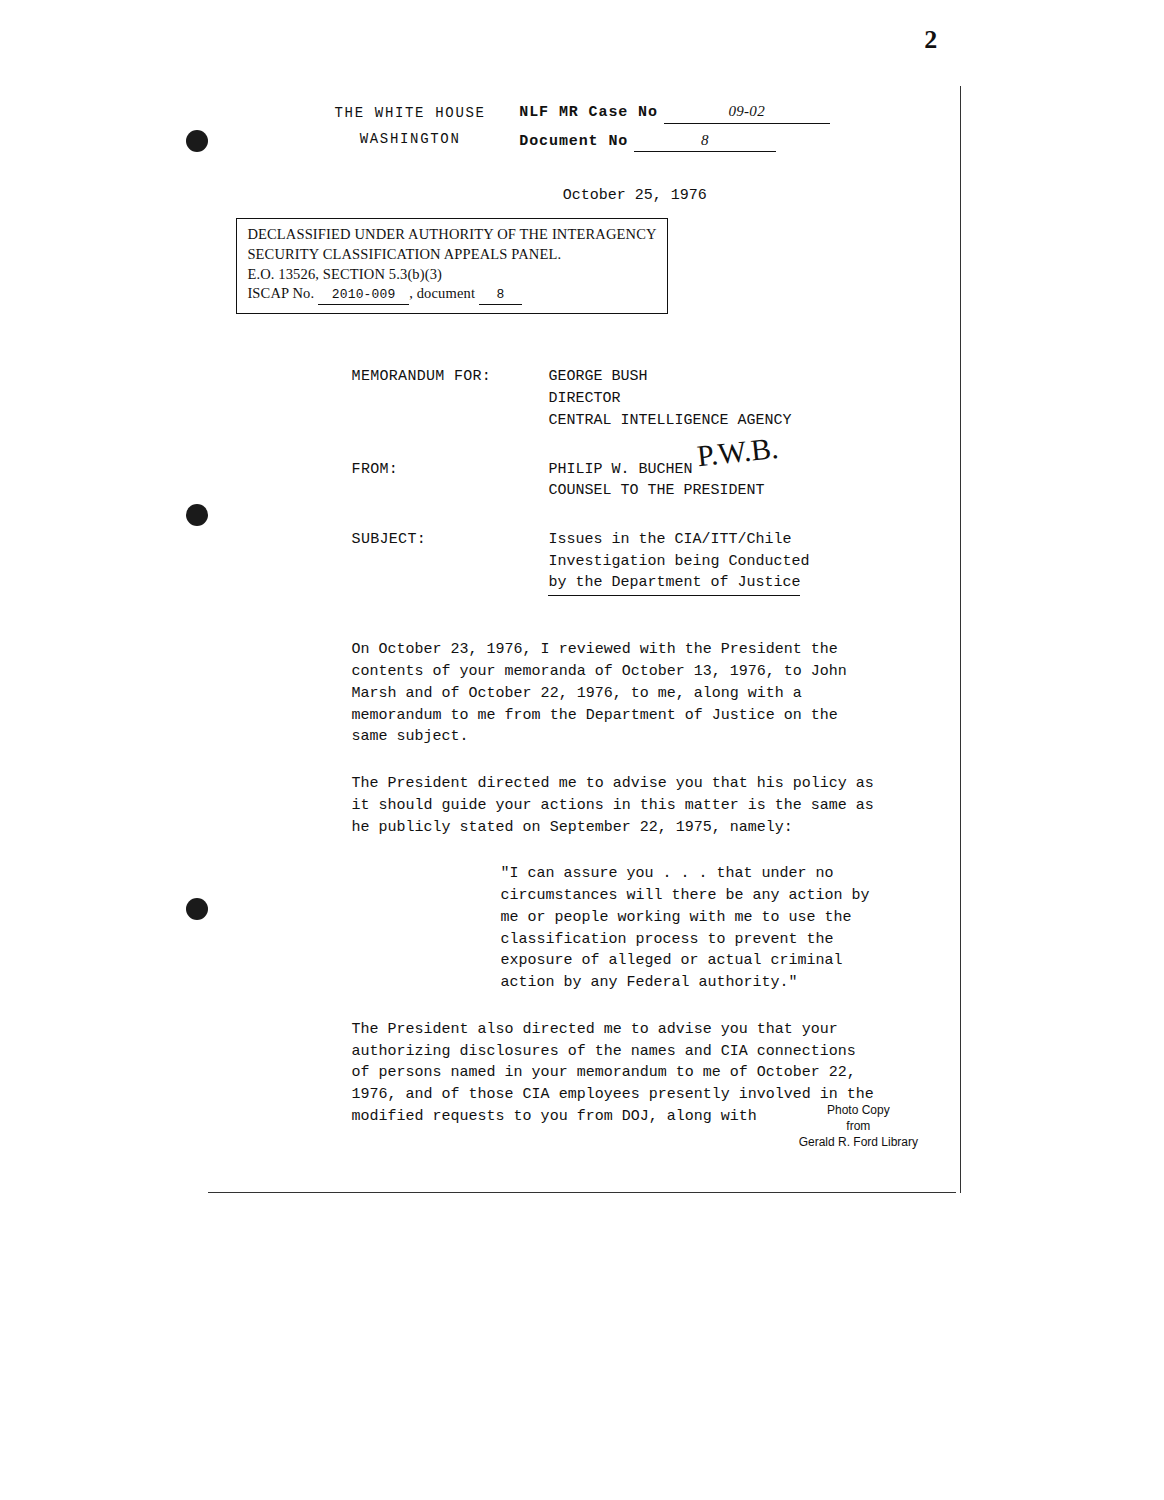2
THE WHITE HOUSE
WASHINGTON
NLF MR Case No 09-02
Document No 8
October 25, 1976
DECLASSIFIED UNDER AUTHORITY OF THE INTERAGENCY SECURITY CLASSIFICATION APPEALS PANEL. E.O. 13526, SECTION 5.3(b)(3) ISCAP No. 2010-009, document 8
MEMORANDUM FOR:
GEORGE BUSH DIRECTOR CENTRAL INTELLIGENCE AGENCY
FROM:
P.W.B. PHILIP W. BUCHEN COUNSEL TO THE PRESIDENT
SUBJECT:
Issues in the CIA/ITT/Chile Investigation being Conducted by the Department of Justice
On October 23, 1976, I reviewed with the President the contents of your memoranda of October 13, 1976, to John Marsh and of October 22, 1976, to me, along with a memorandum to me from the Department of Justice on the same subject.
The President directed me to advise you that his policy as it should guide your actions in this matter is the same as he publicly stated on September 22, 1975, namely:
"I can assure you . . . that under no circumstances will there be any action by me or people working with me to use the classification process to prevent the exposure of alleged or actual criminal action by any Federal authority."
The President also directed me to advise you that your authorizing disclosures of the names and CIA connections of persons named in your memorandum to me of October 22, 1976, and of those CIA employees presently involved in the modified requests to you from DOJ, along with
Photo Copy
from
Gerald R. Ford Library